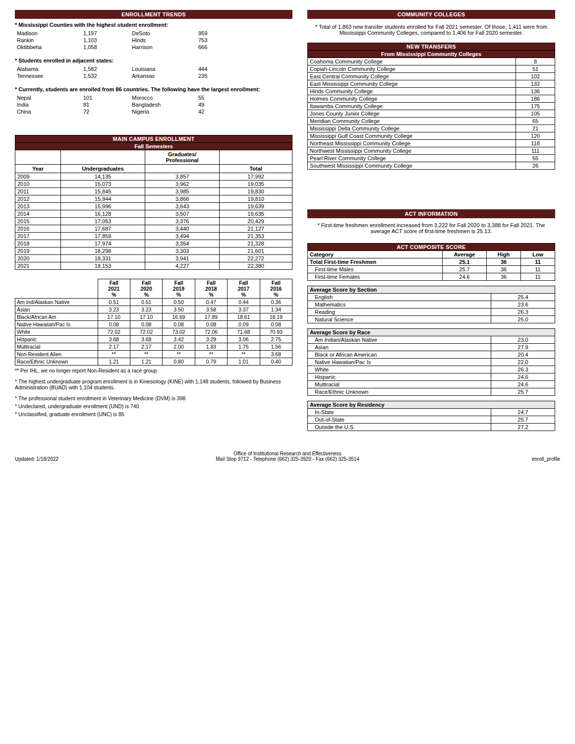ENROLLMENT TRENDS
* Mississippi Counties with the highest student enrollment:
| Madison | 1,197 | DeSoto | 959 |
| Rankin | 1,103 | Hinds | 753 |
| Oktibbeha | 1,058 | Harrison | 666 |
* Students enrolled in adjacent states:
| Alabama | 1,582 | Louisiana | 444 |
| Tennessee | 1,532 | Arkansas | 235 |
* Currently, students are enrolled from 86 countries. The following have the largest enrollment:
| Nepal | 101 | Morocco | 55 |
| India | 81 | Bangladesh | 49 |
| China | 72 | Nigeria | 42 |
| MAIN CAMPUS ENROLLMENT |
| Fall Semesters |
| | | Graduates/ Professional | |
| Year | Undergraduates | | Total |
| 2009 | 14,135 | 3,857 | 17,992 |
| 2010 | 15,073 | 3,962 | 19,035 |
| 2011 | 15,845 | 3,985 | 19,830 |
| 2012 | 15,944 | 3,866 | 19,810 |
| 2013 | 15,996 | 3,643 | 19,639 |
| 2014 | 16,128 | 3,507 | 19,635 |
| 2015 | 17,053 | 3,376 | 20,429 |
| 2016 | 17,687 | 3,440 | 21,127 |
| 2017 | 17,859 | 3,494 | 21,353 |
| 2018 | 17,974 | 3,354 | 21,328 |
| 2019 | 18,298 | 3,303 | 21,601 |
| 2020 | 18,331 | 3,941 | 22,272 |
| 2021 | 18,153 | 4,227 | 22,380 |
| | Fall 2021 % | Fall 2020 % | Fall 2019 % | Fall 2018 % | Fall 2017 % | Fall 2016 % |
| --- | --- | --- | --- | --- | --- | --- |
| Am Ind/Alaskan Native | 0.51 | 0.51 | 0.50 | 0.47 | 0.44 | 0.36 |
| Asian | 3.23 | 3.23 | 3.50 | 3.58 | 3.37 | 1.34 |
| Black/African Am | 17.10 | 17.10 | 16.69 | 17.89 | 18.61 | 18.19 |
| Native Hawaiian/Pac Is | 0.08 | 0.08 | 0.08 | 0.08 | 0.09 | 0.08 |
| White | 72.02 | 72.02 | 73.02 | 72.06 | 71.68 | 70.93 |
| Hispanic | 3.68 | 3.68 | 3.42 | 3.29 | 3.06 | 2.75 |
| Multiracial | 2.17 | 2.17 | 2.00 | 1.83 | 1.75 | 1.56 |
| Non-Resident Alien | ** | ** | ** | ** | ** | 3.68 |
| Race/Ethnic Unknown | 1.21 | 1.21 | 0.80 | 0.79 | 1.01 | 0.40 |
** Per IHL, we no longer report Non-Resident as a race group
* The highest undergraduate program enrollment is in Kinesiology (KINE) with 1,148 students, followed by Business Administration (BUAD) with 1,104 students.
* The professional student enrollment in Veterinary Medicine (DVM) is 398
* Undeclared, undergraduate enrollment (UND) is 740
* Unclassified, graduate enrollment (UNC) is 85
COMMUNITY COLLEGES
* Total of 1,863 new transfer students enrolled for Fall 2021 semester. Of those, 1,411 were from Mississippi Community Colleges, compared to 1,406 for Fall 2020 semester.
| NEW TRANSFERS |
| From Mississippi Community Colleges |
| Coahoma Community College | 8 |
| Copiah-Lincoln Community College | 51 |
| East Central Community College | 102 |
| East Mississippi Community College | 132 |
| Hinds Community College | 136 |
| Holmes Community College | 186 |
| Itawamba Community College | 175 |
| Jones County Junior College | 105 |
| Meridian Community College | 65 |
| Mississippi Delta Community College | 21 |
| Mississippi Gulf Coast Community College | 120 |
| Northeast Mississippi Community College | 118 |
| Northwest Mississippi Community College | 111 |
| Pearl River Community College | 55 |
| Southwest Mississippi Community College | 26 |
ACT INFORMATION
* First-time freshmen enrollment increased from 3,222 for Fall 2020 to 3,388 for Fall 2021. The average ACT score of first-time freshmen is 25.13.
| ACT COMPOSITE SCORE |
| Category | Average | High | Low |
| Total First-time Freshmen | 25.1 | 36 | 11 |
| First-time Males | 25.7 | 36 | 11 |
| First-time Females | 24.6 | 36 | 11 |
| Average Score by Section |
| English | 25.4 |
| Mathematics | 23.6 |
| Reading | 26.3 |
| Natural Science | 25.0 |
| Average Score by Race |
| Am Indian/Alaskan Native | 23.0 |
| Asian | 27.9 |
| Black or African American | 20.4 |
| Native Hawaiian/Pac Is | 22.0 |
| White | 26.3 |
| Hispanic | 24.6 |
| Multiracial | 24.6 |
| Race/Ethnic Unknown | 25.7 |
| Average Score by Residency |
| In-State | 24.7 |
| Out-of-State | 25.7 |
| Outside the U.S. | 27.2 |
Office of Institutional Research and Effectiveness
Mail Stop 9712 - Telephone (662) 325-3920 - Fax (662) 325-3514
Updated: 1/18/2022
enroll_profile